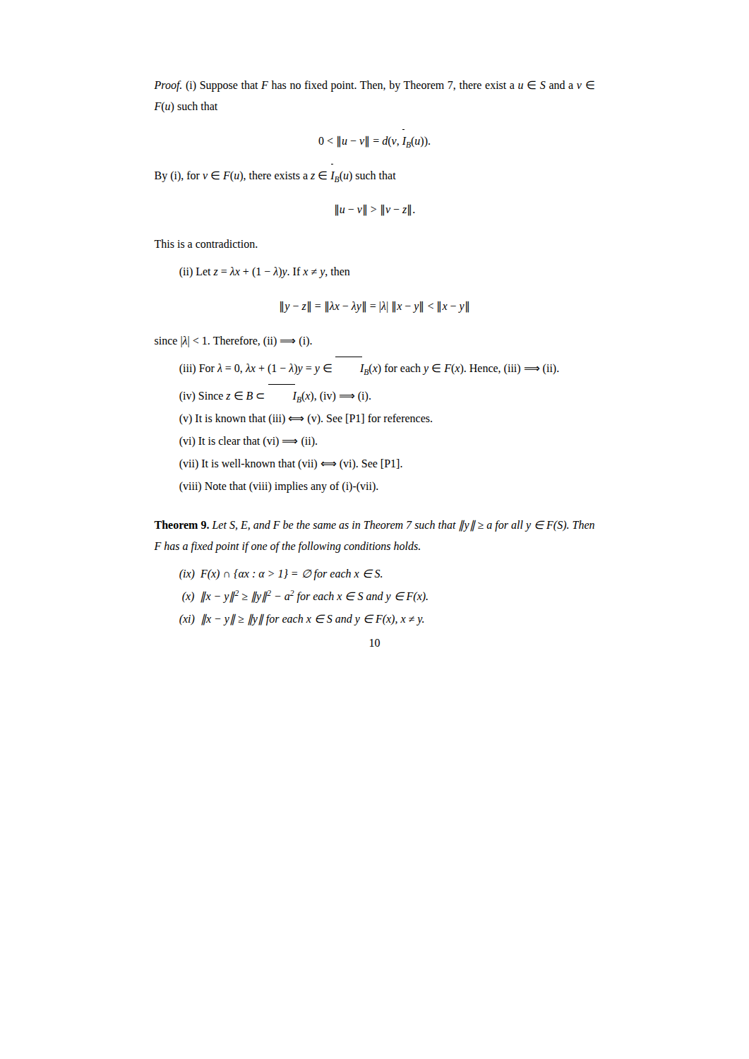Proof. (i) Suppose that F has no fixed point. Then, by Theorem 7, there exist a u ∈ S and a v ∈ F(u) such that
0 < ∥u − v∥ = d(v, IB(u)).
By (i), for v ∈ F(u), there exists a z ∈ IB(u) such that
∥u − v∥ > ∥v − z∥.
This is a contradiction.
(ii) Let z = λx + (1 − λ)y. If x ≠ y, then
∥y − z∥ = ∥λx − λy∥ = |λ| ∥x − y∥ < ∥x − y∥
since |λ| < 1. Therefore, (ii) ⟹ (i).
(iii) For λ = 0, λx + (1 − λ)y = y ∈ IB(x) for each y ∈ F(x). Hence, (iii) ⟹ (ii).
(iv) Since z ∈ B ⊂ IB(x), (iv) ⟹ (i).
(v) It is known that (iii) ⟺ (v). See [P1] for references.
(vi) It is clear that (vi) ⟹ (ii).
(vii) It is well-known that (vii) ⟺ (vi). See [P1].
(viii) Note that (viii) implies any of (i)-(vii).
Theorem 9. Let S, E, and F be the same as in Theorem 7 such that ∥y∥ ≥ a for all y ∈ F(S). Then F has a fixed point if one of the following conditions holds.
(ix) F(x) ∩ {αx : α > 1} = ∅ for each x ∈ S.
(x) ∥x − y∥2 ≥ ∥y∥2 − a2 for each x ∈ S and y ∈ F(x).
(xi) ∥x − y∥ ≥ ∥y∥ for each x ∈ S and y ∈ F(x), x ≠ y.
10